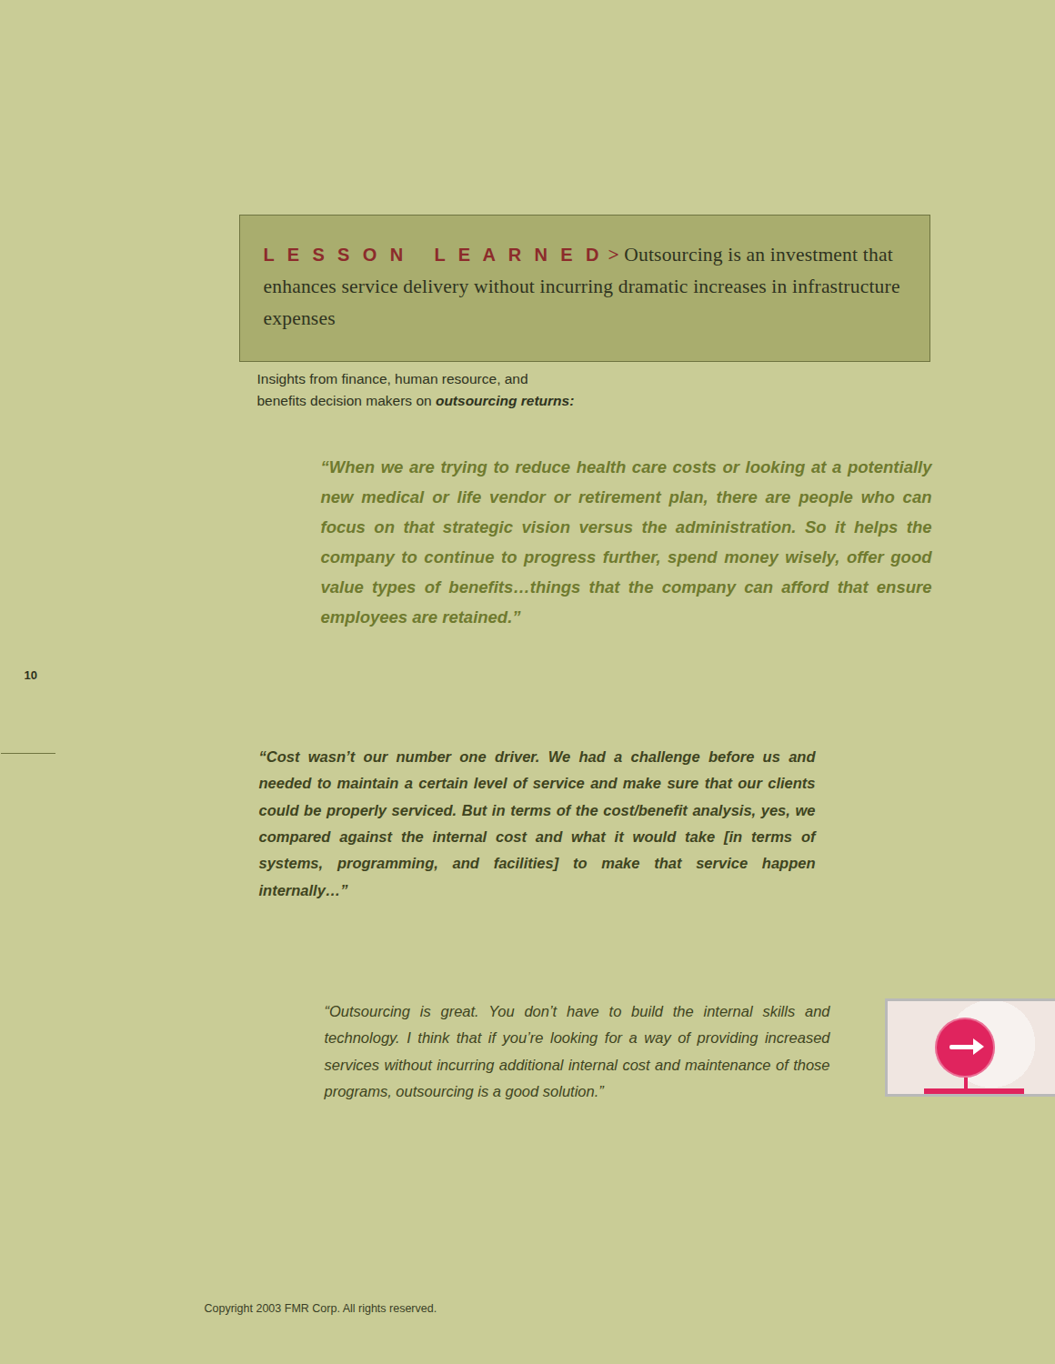L E S S O N L E A R N E D > Outsourcing is an investment that enhances service delivery without incurring dramatic increases in infrastructure expenses
Insights from finance, human resource, and
benefits decision makers on outsourcing returns:
“When we are trying to reduce health care costs or looking at a potentially new medical or life vendor or retirement plan, there are people who can focus on that strategic vision versus the administration. So it helps the company to continue to progress further, spend money wisely, offer good value types of benefits…things that the company can afford that ensure employees are retained.”
10
“Cost wasn’t our number one driver. We had a challenge before us and needed to maintain a certain level of service and make sure that our clients could be properly serviced. But in terms of the cost/benefit analysis, yes, we compared against the internal cost and what it would take [in terms of systems, programming, and facilities] to make that service happen internally…”
“Outsourcing is great. You don’t have to build the internal skills and technology. I think that if you’re looking for a way of providing increased services without incurring additional internal cost and maintenance of those programs, outsourcing is a good solution.”
Copyright 2003 FMR Corp. All rights reserved.